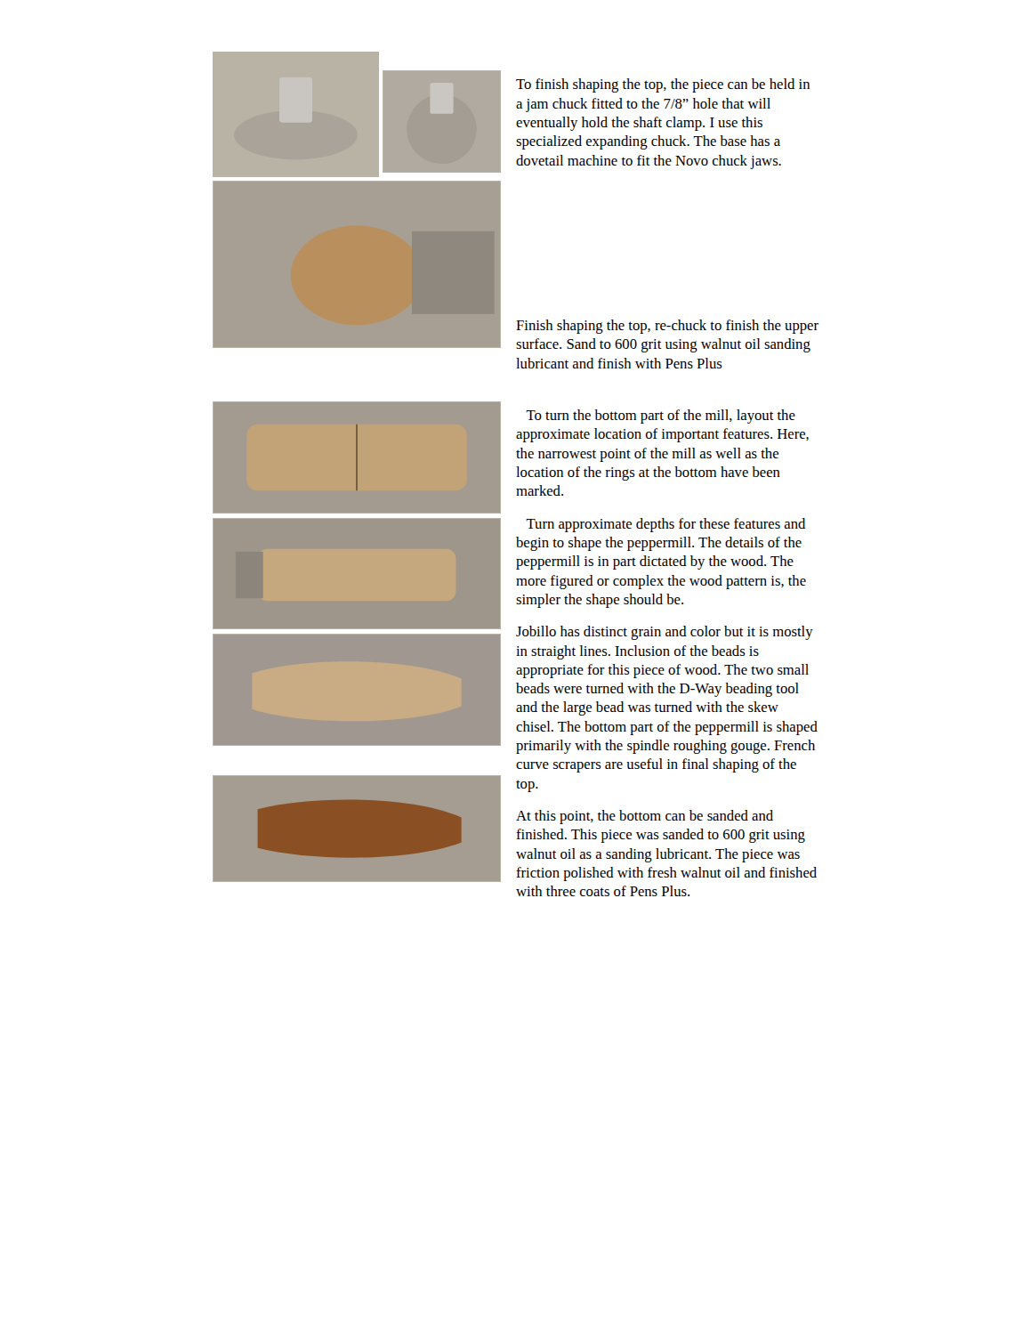To finish shaping the top, the piece can be held in a jam chuck fitted to the 7/8” hole that will eventually hold the shaft clamp. I use this specialized expanding chuck. The base has a dovetail machine to fit the Novo chuck jaws.
Finish shaping the top, re-chuck to finish the upper surface. Sand to 600 grit using walnut oil sanding lubricant and finish with Pens Plus
To turn the bottom part of the mill, layout the approximate location of important features. Here, the narrowest point of the mill as well as the location of the rings at the bottom have been marked.
Turn approximate depths for these features and begin to shape the peppermill. The details of the peppermill is in part dictated by the wood. The more figured or complex the wood pattern is, the simpler the shape should be.
Jobillo has distinct grain and color but it is mostly in straight lines. Inclusion of the beads is appropriate for this piece of wood. The two small beads were turned with the D-Way beading tool and the large bead was turned with the skew chisel. The bottom part of the peppermill is shaped primarily with the spindle roughing gouge. French curve scrapers are useful in final shaping of the top.
At this point, the bottom can be sanded and finished. This piece was sanded to 600 grit using walnut oil as a sanding lubricant. The piece was friction polished with fresh walnut oil and finished with three coats of Pens Plus.